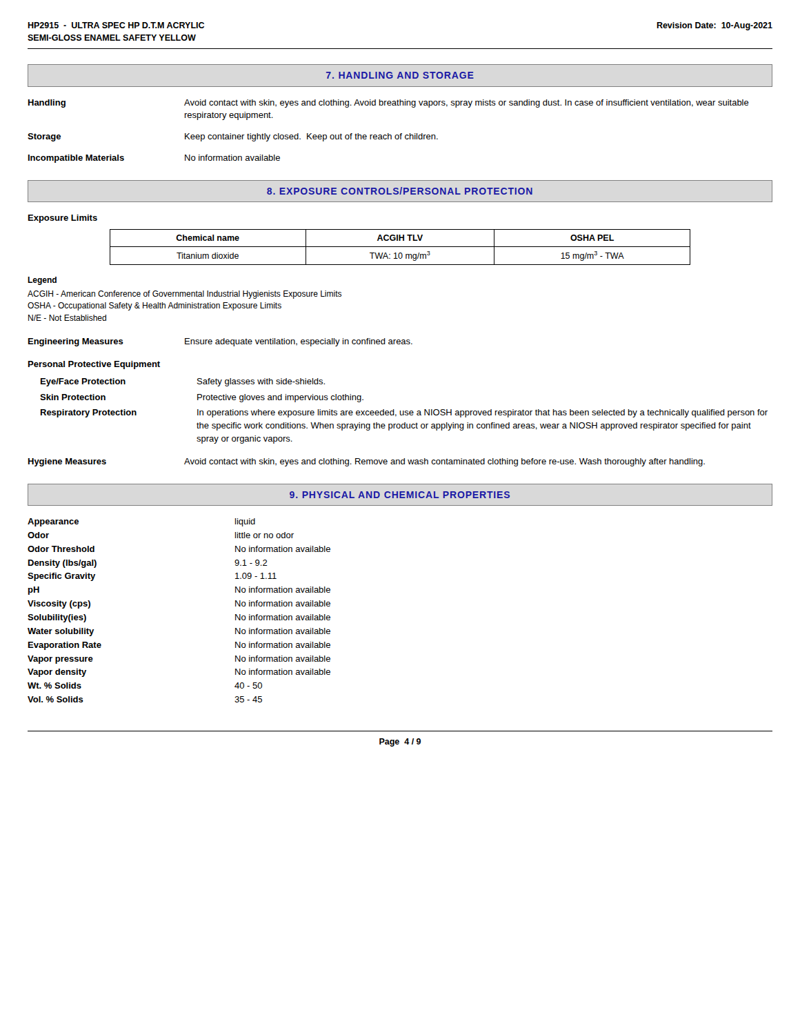HP2915 - ULTRA SPEC HP D.T.M ACRYLIC
SEMI-GLOSS ENAMEL SAFETY YELLOW
Revision Date: 10-Aug-2021
7. HANDLING AND STORAGE
Handling
Avoid contact with skin, eyes and clothing. Avoid breathing vapors, spray mists or sanding dust. In case of insufficient ventilation, wear suitable respiratory equipment.
Storage
Keep container tightly closed. Keep out of the reach of children.
Incompatible Materials
No information available
8. EXPOSURE CONTROLS/PERSONAL PROTECTION
Exposure Limits
| Chemical name | ACGIH TLV | OSHA PEL |
| --- | --- | --- |
| Titanium dioxide | TWA: 10 mg/m 3 | 15 mg/m 3 - TWA |
Legend
ACGIH - American Conference of Governmental Industrial Hygienists Exposure Limits
OSHA - Occupational Safety & Health Administration Exposure Limits
N/E - Not Established
Engineering Measures
Ensure adequate ventilation, especially in confined areas.
Personal Protective Equipment
Eye/Face Protection
Safety glasses with side-shields.
Skin Protection
Protective gloves and impervious clothing.
Respiratory Protection
In operations where exposure limits are exceeded, use a NIOSH approved respirator that has been selected by a technically qualified person for the specific work conditions. When spraying the product or applying in confined areas, wear a NIOSH approved respirator specified for paint spray or organic vapors.
Hygiene Measures
Avoid contact with skin, eyes and clothing. Remove and wash contaminated clothing before re-use. Wash thoroughly after handling.
9. PHYSICAL AND CHEMICAL PROPERTIES
| Appearance | liquid |
| Odor | little or no odor |
| Odor Threshold | No information available |
| Density (lbs/gal) | 9.1 - 9.2 |
| Specific Gravity | 1.09 - 1.11 |
| pH | No information available |
| Viscosity (cps) | No information available |
| Solubility(ies) | No information available |
| Water solubility | No information available |
| Evaporation Rate | No information available |
| Vapor pressure | No information available |
| Vapor density | No information available |
| Wt. % Solids | 40 - 50 |
| Vol. % Solids | 35 - 45 |
Page 4 / 9